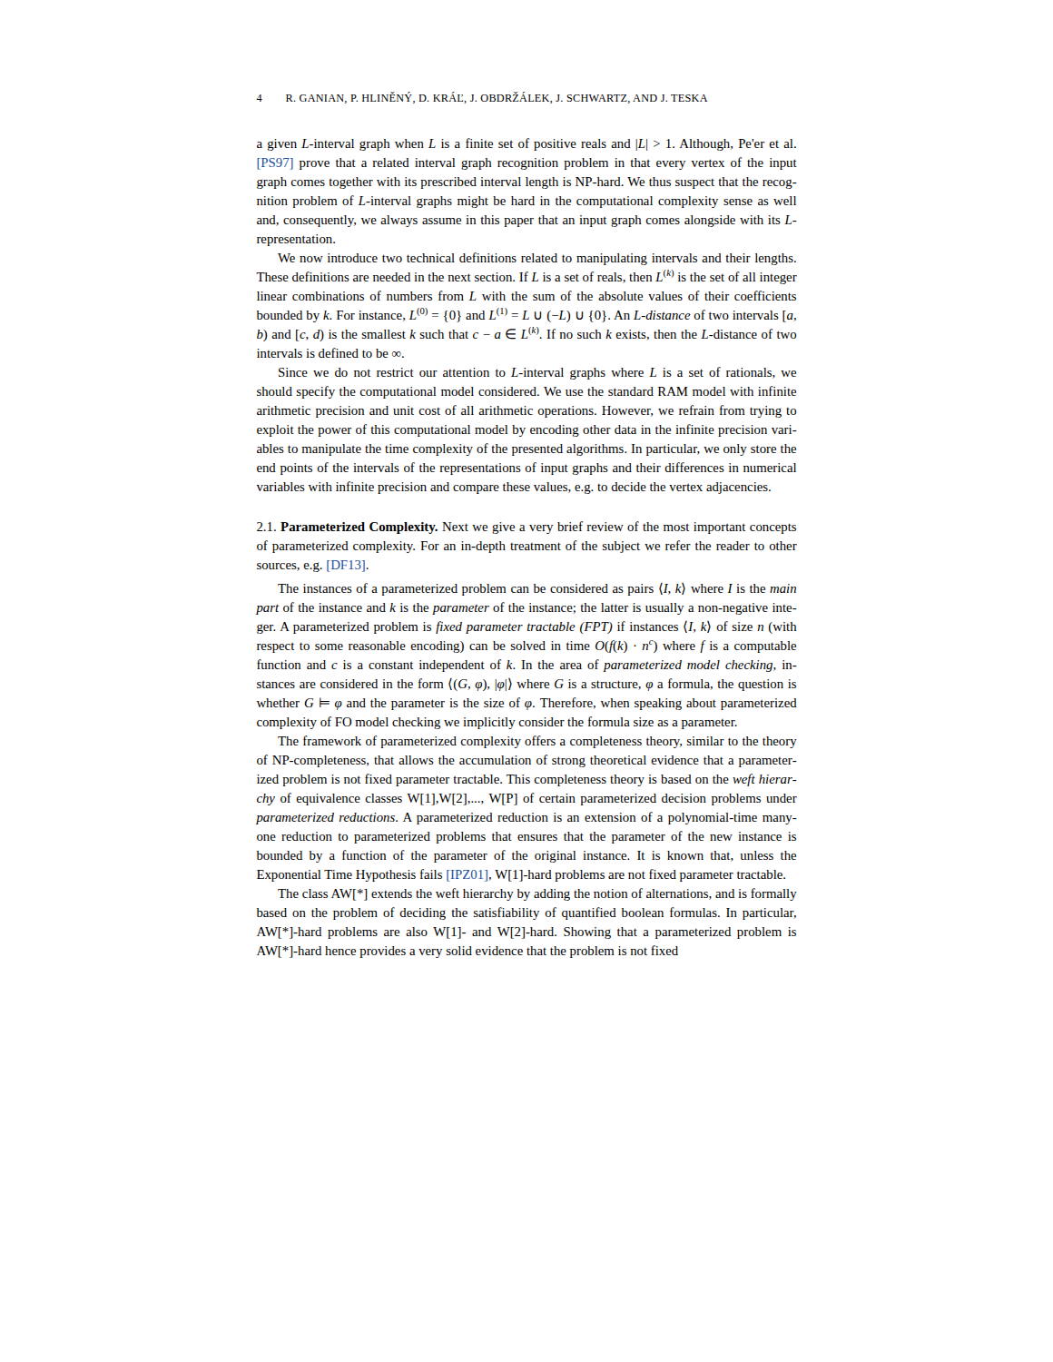4 R. GANIAN, P. HLINĚNÝ, D. KRÁĽ, J. OBDRŽÁLEK, J. SCHWARTZ, AND J. TESKA
a given L-interval graph when L is a finite set of positive reals and |L| > 1. Although, Pe'er et al. [PS97] prove that a related interval graph recognition problem in that every vertex of the input graph comes together with its prescribed interval length is NP-hard. We thus suspect that the recognition problem of L-interval graphs might be hard in the computational complexity sense as well and, consequently, we always assume in this paper that an input graph comes alongside with its L-representation.
We now introduce two technical definitions related to manipulating intervals and their lengths. These definitions are needed in the next section. If L is a set of reals, then L(k) is the set of all integer linear combinations of numbers from L with the sum of the absolute values of their coefficients bounded by k. For instance, L(0) = {0} and L(1) = L ∪ (−L) ∪ {0}. An L-distance of two intervals [a, b) and [c, d) is the smallest k such that c − a ∈ L(k). If no such k exists, then the L-distance of two intervals is defined to be ∞.
Since we do not restrict our attention to L-interval graphs where L is a set of rationals, we should specify the computational model considered. We use the standard RAM model with infinite arithmetic precision and unit cost of all arithmetic operations. However, we refrain from trying to exploit the power of this computational model by encoding other data in the infinite precision variables to manipulate the time complexity of the presented algorithms. In particular, we only store the end points of the intervals of the representations of input graphs and their differences in numerical variables with infinite precision and compare these values, e.g. to decide the vertex adjacencies.
2.1. Parameterized Complexity. Next we give a very brief review of the most important concepts of parameterized complexity. For an in-depth treatment of the subject we refer the reader to other sources, e.g. [DF13].
The instances of a parameterized problem can be considered as pairs ⟨I, k⟩ where I is the main part of the instance and k is the parameter of the instance; the latter is usually a non-negative integer. A parameterized problem is fixed parameter tractable (FPT) if instances ⟨I, k⟩ of size n (with respect to some reasonable encoding) can be solved in time O(f(k) · nc) where f is a computable function and c is a constant independent of k. In the area of parameterized model checking, instances are considered in the form ⟨(G, φ), |φ|⟩ where G is a structure, φ a formula, the question is whether G ⊨ φ and the parameter is the size of φ. Therefore, when speaking about parameterized complexity of FO model checking we implicitly consider the formula size as a parameter.
The framework of parameterized complexity offers a completeness theory, similar to the theory of NP-completeness, that allows the accumulation of strong theoretical evidence that a parameterized problem is not fixed parameter tractable. This completeness theory is based on the weft hierarchy of equivalence classes W[1],W[2],..., W[P] of certain parameterized decision problems under parameterized reductions. A parameterized reduction is an extension of a polynomial-time many-one reduction to parameterized problems that ensures that the parameter of the new instance is bounded by a function of the parameter of the original instance. It is known that, unless the Exponential Time Hypothesis fails [IPZ01], W[1]-hard problems are not fixed parameter tractable.
The class AW[*] extends the weft hierarchy by adding the notion of alternations, and is formally based on the problem of deciding the satisfiability of quantified boolean formulas. In particular, AW[*]-hard problems are also W[1]- and W[2]-hard. Showing that a parameterized problem is AW[*]-hard hence provides a very solid evidence that the problem is not fixed